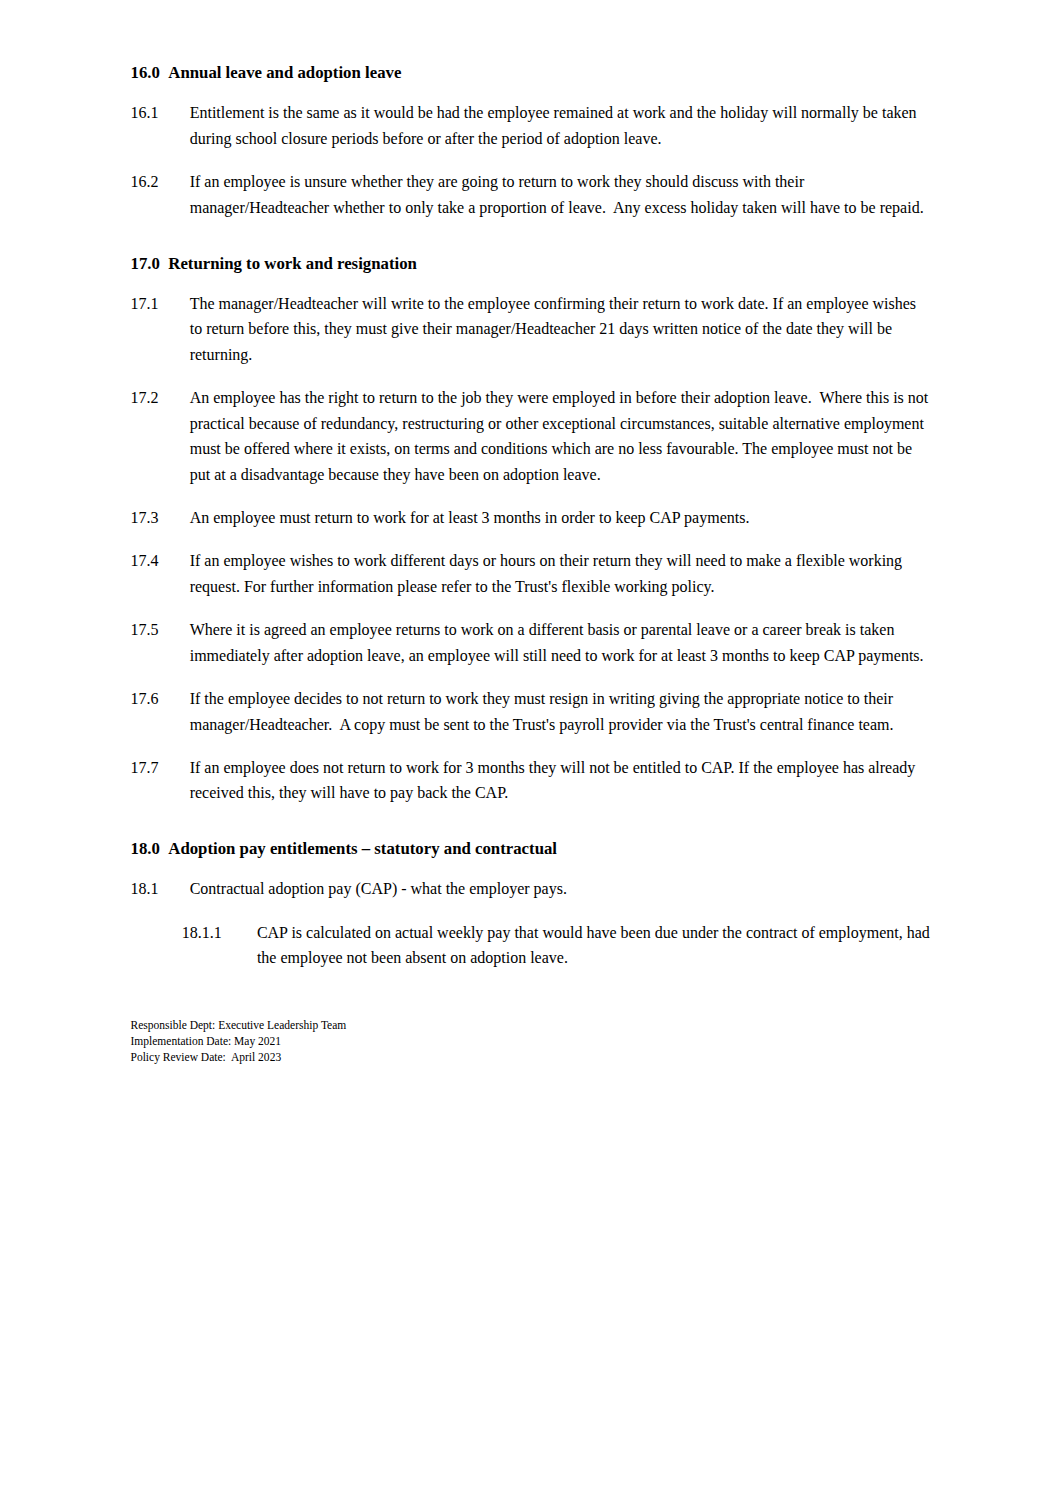16.0 Annual leave and adoption leave
16.1
Entitlement is the same as it would be had the employee remained at work and the holiday will normally be taken during school closure periods before or after the period of adoption leave.
16.2
If an employee is unsure whether they are going to return to work they should discuss with their manager/Headteacher whether to only take a proportion of leave. Any excess holiday taken will have to be repaid.
17.0 Returning to work and resignation
17.1
The manager/Headteacher will write to the employee confirming their return to work date. If an employee wishes to return before this, they must give their manager/Headteacher 21 days written notice of the date they will be returning.
17.2
An employee has the right to return to the job they were employed in before their adoption leave. Where this is not practical because of redundancy, restructuring or other exceptional circumstances, suitable alternative employment must be offered where it exists, on terms and conditions which are no less favourable. The employee must not be put at a disadvantage because they have been on adoption leave.
17.3
An employee must return to work for at least 3 months in order to keep CAP payments.
17.4
If an employee wishes to work different days or hours on their return they will need to make a flexible working request. For further information please refer to the Trust's flexible working policy.
17.5
Where it is agreed an employee returns to work on a different basis or parental leave or a career break is taken immediately after adoption leave, an employee will still need to work for at least 3 months to keep CAP payments.
17.6
If the employee decides to not return to work they must resign in writing giving the appropriate notice to their manager/Headteacher. A copy must be sent to the Trust's payroll provider via the Trust's central finance team.
17.7
If an employee does not return to work for 3 months they will not be entitled to CAP. If the employee has already received this, they will have to pay back the CAP.
18.0 Adoption pay entitlements – statutory and contractual
18.1
Contractual adoption pay (CAP) - what the employer pays.
18.1.1
CAP is calculated on actual weekly pay that would have been due under the contract of employment, had the employee not been absent on adoption leave.
Responsible Dept: Executive Leadership Team
Implementation Date: May 2021
Policy Review Date: April 2023